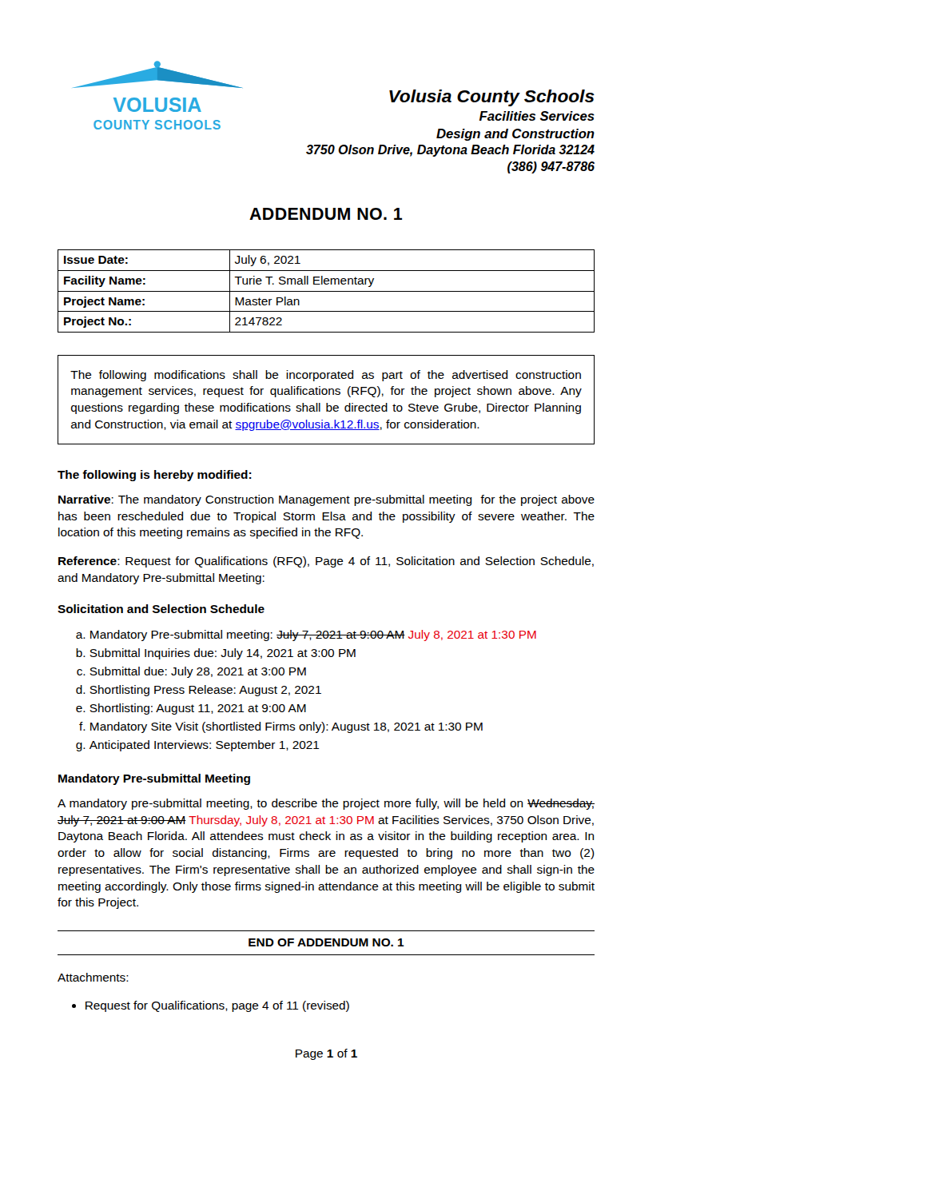VOLUSIA COUNTY SCHOOLS
Volusia County Schools
Facilities Services
Design and Construction
3750 Olson Drive, Daytona Beach Florida 32124
(386) 947-8786
ADDENDUM NO. 1
| Issue Date: | July 6, 2021 |
| Facility Name: | Turie T. Small Elementary |
| Project Name: | Master Plan |
| Project No.: | 2147822 |
The following modifications shall be incorporated as part of the advertised construction management services, request for qualifications (RFQ), for the project shown above. Any questions regarding these modifications shall be directed to Steve Grube, Director Planning and Construction, via email at spgrube@volusia.k12.fl.us, for consideration.
The following is hereby modified:
Narrative: The mandatory Construction Management pre-submittal meeting for the project above has been rescheduled due to Tropical Storm Elsa and the possibility of severe weather. The location of this meeting remains as specified in the RFQ.
Reference: Request for Qualifications (RFQ), Page 4 of 11, Solicitation and Selection Schedule, and Mandatory Pre-submittal Meeting:
Solicitation and Selection Schedule
Mandatory Pre-submittal meeting: July 7, 2021 at 9:00 AM July 8, 2021 at 1:30 PM
Submittal Inquiries due: July 14, 2021 at 3:00 PM
Submittal due: July 28, 2021 at 3:00 PM
Shortlisting Press Release: August 2, 2021
Shortlisting: August 11, 2021 at 9:00 AM
Mandatory Site Visit (shortlisted Firms only): August 18, 2021 at 1:30 PM
Anticipated Interviews: September 1, 2021
Mandatory Pre-submittal Meeting
A mandatory pre-submittal meeting, to describe the project more fully, will be held on Wednesday, July 7, 2021 at 9:00 AM Thursday, July 8, 2021 at 1:30 PM at Facilities Services, 3750 Olson Drive, Daytona Beach Florida. All attendees must check in as a visitor in the building reception area. In order to allow for social distancing, Firms are requested to bring no more than two (2) representatives. The Firm's representative shall be an authorized employee and shall sign-in the meeting accordingly. Only those firms signed-in attendance at this meeting will be eligible to submit for this Project.
END OF ADDENDUM NO. 1
Attachments:
Request for Qualifications, page 4 of 11 (revised)
Page 1 of 1